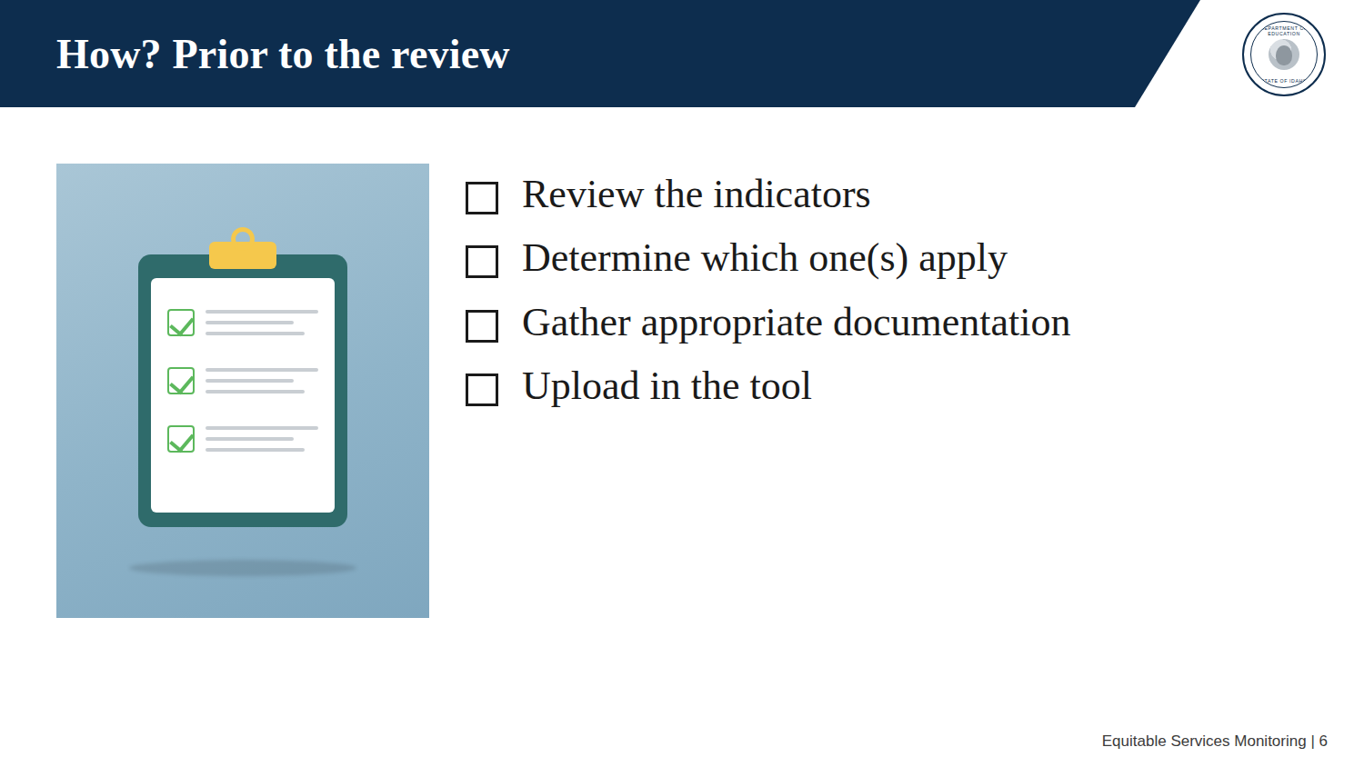How? Prior to the review
Department of Education
★ State of Idaho ★
Review the indicators
Determine which one(s) apply
Gather appropriate documentation
Upload in the tool
Equitable Services Monitoring | 6